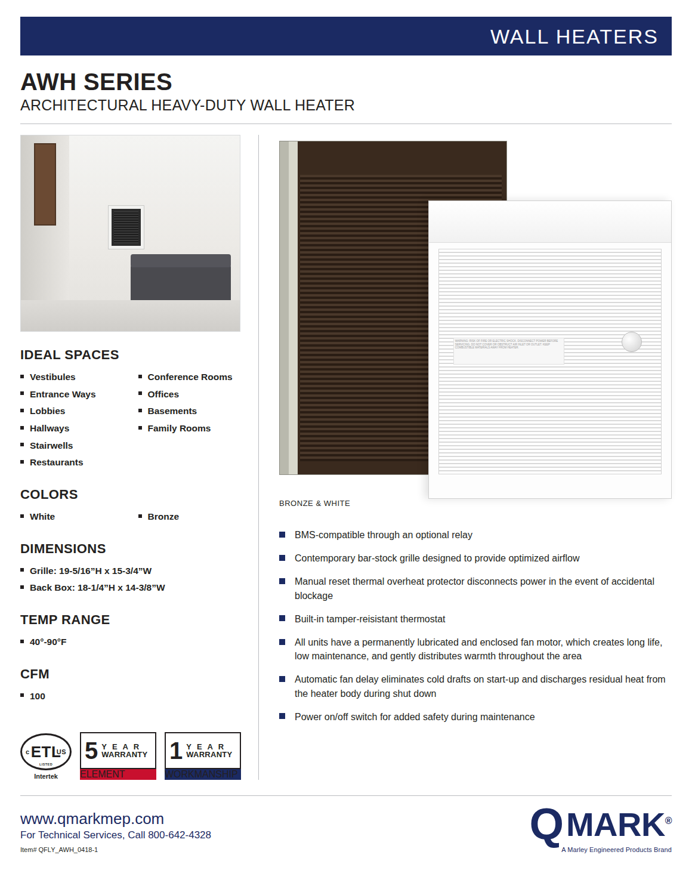WALL HEATERS
AWH SERIES
ARCHITECTURAL HEAVY-DUTY WALL HEATER
IDEAL SPACES
Vestibules
Entrance Ways
Lobbies
Hallways
Stairwells
Restaurants
Conference Rooms
Offices
Basements
Family Rooms
COLORS
White
Bronze
DIMENSIONS
Grille: 19-5/16”H x 15-3/4”W
Back Box: 18-1/4”H x 14-3/8”W
TEMP RANGE
40°-90°F
CFM
100
c ETL US LISTED
Intertek
5
Y E A R WARRANTY
ELEMENT
1
Y E A R WARRANTY
WORKMANSHIP
WARNING: RISK OF FIRE OR ELECTRIC SHOCK. DISCONNECT POWER BEFORE SERVICING. DO NOT COVER OR OBSTRUCT AIR INLET OR OUTLET. KEEP COMBUSTIBLE MATERIALS AWAY FROM HEATER.
BRONZE & WHITE
BMS-compatible through an optional relay
Contemporary bar-stock grille designed to provide optimized airflow
Manual reset thermal overheat protector disconnects power in the event of accidental blockage
Built-in tamper-reisistant thermostat
All units have a permanently lubricated and enclosed fan motor, which creates long life, low maintenance, and gently distributes warmth throughout the area
Automatic fan delay eliminates cold drafts on start-up and discharges residual heat from the heater body during shut down
Power on/off switch for added safety during maintenance
www.qmarkmep.com
For Technical Services, Call 800-642-4328
Item# QFLY_AWH_0418-1
QMARK®
A Marley Engineered Products Brand